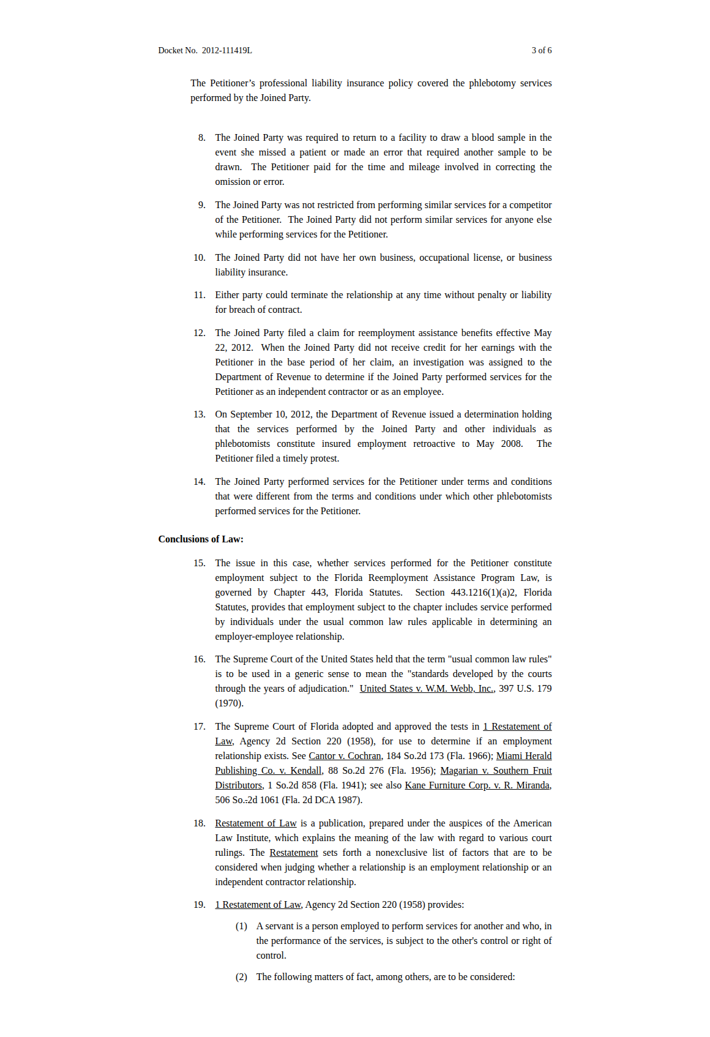Docket No. 2012-111419L
3 of 6
The Petitioner’s professional liability insurance policy covered the phlebotomy services performed by the Joined Party.
The Joined Party was required to return to a facility to draw a blood sample in the event she missed a patient or made an error that required another sample to be drawn. The Petitioner paid for the time and mileage involved in correcting the omission or error.
The Joined Party was not restricted from performing similar services for a competitor of the Petitioner. The Joined Party did not perform similar services for anyone else while performing services for the Petitioner.
The Joined Party did not have her own business, occupational license, or business liability insurance.
Either party could terminate the relationship at any time without penalty or liability for breach of contract.
The Joined Party filed a claim for reemployment assistance benefits effective May 22, 2012. When the Joined Party did not receive credit for her earnings with the Petitioner in the base period of her claim, an investigation was assigned to the Department of Revenue to determine if the Joined Party performed services for the Petitioner as an independent contractor or as an employee.
On September 10, 2012, the Department of Revenue issued a determination holding that the services performed by the Joined Party and other individuals as phlebotomists constitute insured employment retroactive to May 2008. The Petitioner filed a timely protest.
The Joined Party performed services for the Petitioner under terms and conditions that were different from the terms and conditions under which other phlebotomists performed services for the Petitioner.
Conclusions of Law:
The issue in this case, whether services performed for the Petitioner constitute employment subject to the Florida Reemployment Assistance Program Law, is governed by Chapter 443, Florida Statutes. Section 443.1216(1)(a)2, Florida Statutes, provides that employment subject to the chapter includes service performed by individuals under the usual common law rules applicable in determining an employer-employee relationship.
The Supreme Court of the United States held that the term "usual common law rules" is to be used in a generic sense to mean the "standards developed by the courts through the years of adjudication." United States v. W.M. Webb, Inc., 397 U.S. 179 (1970).
The Supreme Court of Florida adopted and approved the tests in 1 Restatement of Law, Agency 2d Section 220 (1958), for use to determine if an employment relationship exists. See Cantor v. Cochran, 184 So.2d 173 (Fla. 1966); Miami Herald Publishing Co. v. Kendall, 88 So.2d 276 (Fla. 1956); Magarian v. Southern Fruit Distributors, 1 So.2d 858 (Fla. 1941); see also Kane Furniture Corp. v. R. Miranda, 506 So.. 2d 1061 (Fla. 2d DCA 1987).
Restatement of Law is a publication, prepared under the auspices of the American Law Institute, which explains the meaning of the law with regard to various court rulings. The Restatement sets forth a nonexclusive list of factors that are to be considered when judging whether a relationship is an employment relationship or an independent contractor relationship.
1 Restatement of Law, Agency 2d Section 220 (1958) provides:
(1) A servant is a person employed to perform services for another and who, in the performance of the services, is subject to the other's control or right of control.
(2) The following matters of fact, among others, are to be considered: